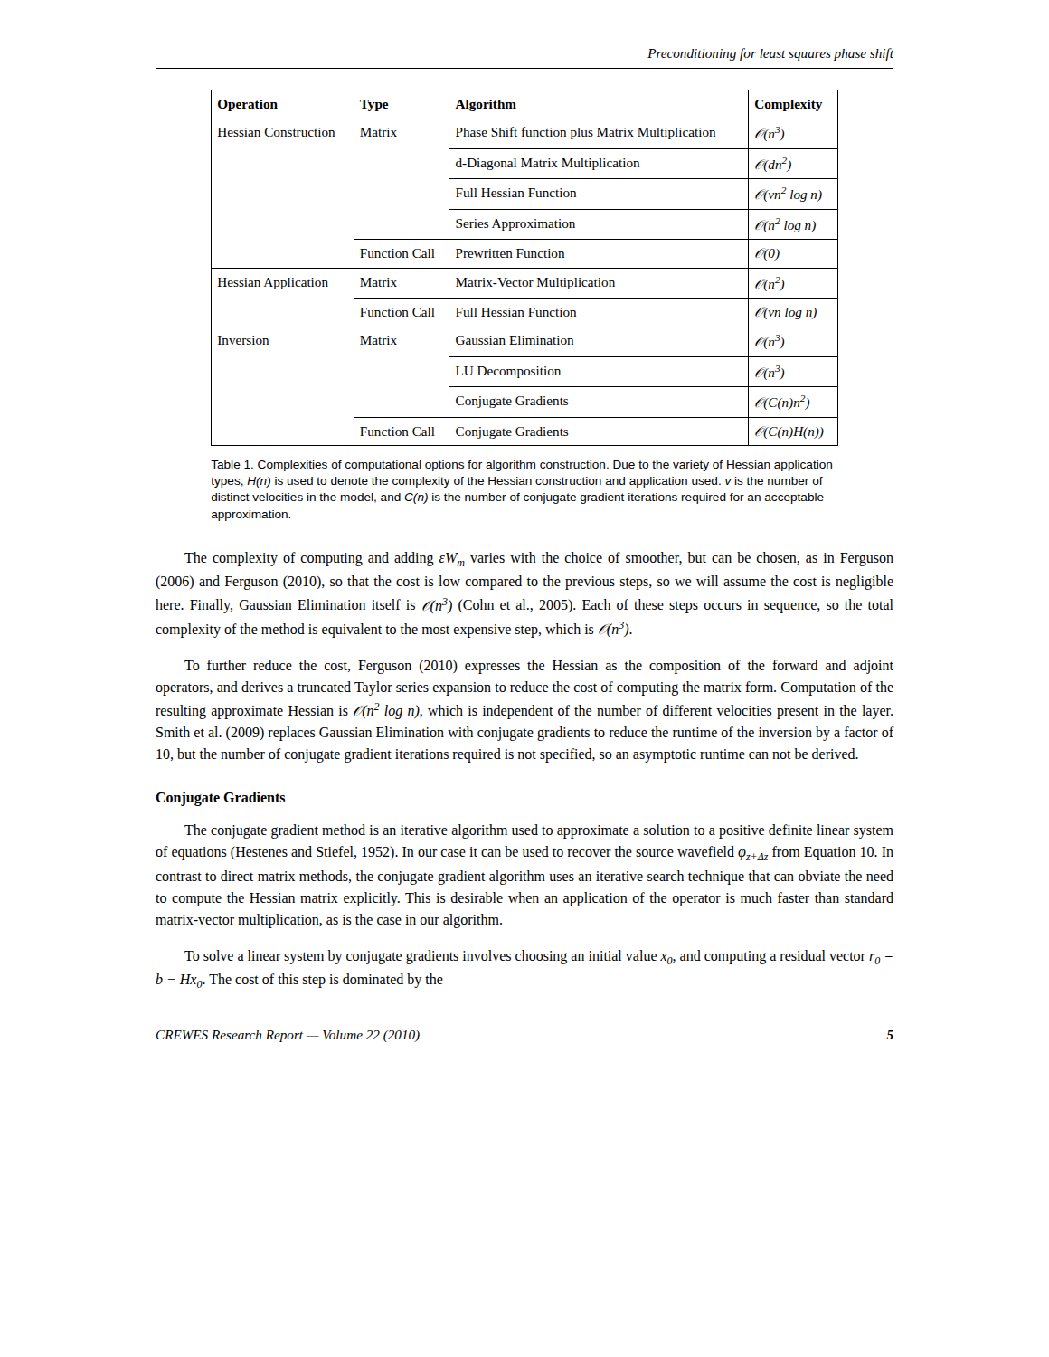Preconditioning for least squares phase shift
| Operation | Type | Algorithm | Complexity |
| --- | --- | --- | --- |
| Hessian Construction | Matrix | Phase Shift function plus Matrix Multiplication | 𝒪(n 3 ) |
| d-Diagonal Matrix Multiplication | 𝒪(dn 2 ) |
| Full Hessian Function | 𝒪(vn 2 log n) |
| Series Approximation | 𝒪(n 2 log n) |
| Function Call | Prewritten Function | 𝒪(0) |
| Hessian Application | Matrix | Matrix-Vector Multiplication | 𝒪(n 2 ) |
| Function Call | Full Hessian Function | 𝒪(vn log n) |
| Inversion | Matrix | Gaussian Elimination | 𝒪(n 3 ) |
| LU Decomposition | 𝒪(n 3 ) |
| Conjugate Gradients | 𝒪(C(n)n 2 ) |
| Function Call | Conjugate Gradients | 𝒪(C(n)H(n)) |
Table 1. Complexities of computational options for algorithm construction. Due to the variety of Hessian application types, H(n) is used to denote the complexity of the Hessian construction and application used. v is the number of distinct velocities in the model, and C(n) is the number of conjugate gradient iterations required for an acceptable approximation.
The complexity of computing and adding εWm varies with the choice of smoother, but can be chosen, as in Ferguson (2006) and Ferguson (2010), so that the cost is low compared to the previous steps, so we will assume the cost is negligible here. Finally, Gaussian Elimination itself is 𝒪(n3) (Cohn et al., 2005). Each of these steps occurs in sequence, so the total complexity of the method is equivalent to the most expensive step, which is 𝒪(n3).
To further reduce the cost, Ferguson (2010) expresses the Hessian as the composition of the forward and adjoint operators, and derives a truncated Taylor series expansion to reduce the cost of computing the matrix form. Computation of the resulting approximate Hessian is 𝒪(n2 log n), which is independent of the number of different velocities present in the layer. Smith et al. (2009) replaces Gaussian Elimination with conjugate gradients to reduce the runtime of the inversion by a factor of 10, but the number of conjugate gradient iterations required is not specified, so an asymptotic runtime can not be derived.
Conjugate Gradients
The conjugate gradient method is an iterative algorithm used to approximate a solution to a positive definite linear system of equations (Hestenes and Stiefel, 1952). In our case it can be used to recover the source wavefield φz+Δz from Equation 10. In contrast to direct matrix methods, the conjugate gradient algorithm uses an iterative search technique that can obviate the need to compute the Hessian matrix explicitly. This is desirable when an application of the operator is much faster than standard matrix-vector multiplication, as is the case in our algorithm.
To solve a linear system by conjugate gradients involves choosing an initial value x0, and computing a residual vector r0 = b − Hx0. The cost of this step is dominated by the
CREWES Research Report — Volume 22 (2010) 5